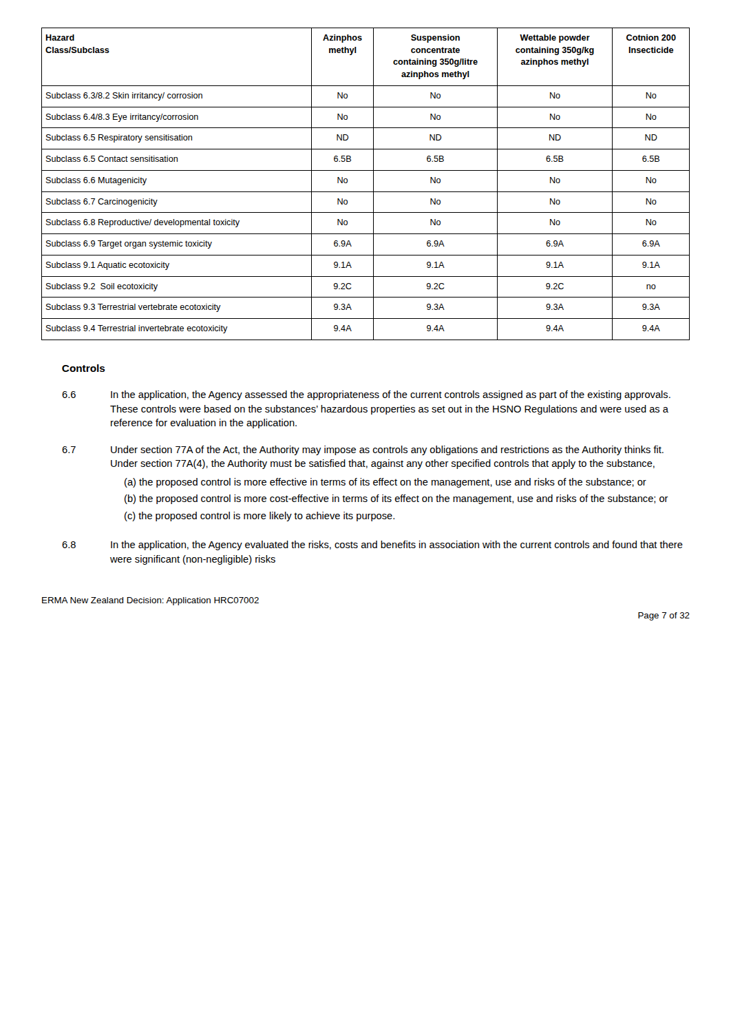| Hazard Class/Subclass | Azinphos methyl | Suspension concentrate containing 350g/litre azinphos methyl | Wettable powder containing 350g/kg azinphos methyl | Cotnion 200 Insecticide |
| --- | --- | --- | --- | --- |
| Subclass 6.3/8.2 Skin irritancy/ corrosion | No | No | No | No |
| Subclass 6.4/8.3 Eye irritancy/corrosion | No | No | No | No |
| Subclass 6.5 Respiratory sensitisation | ND | ND | ND | ND |
| Subclass 6.5 Contact sensitisation | 6.5B | 6.5B | 6.5B | 6.5B |
| Subclass 6.6 Mutagenicity | No | No | No | No |
| Subclass 6.7 Carcinogenicity | No | No | No | No |
| Subclass 6.8 Reproductive/ developmental toxicity | No | No | No | No |
| Subclass 6.9 Target organ systemic toxicity | 6.9A | 6.9A | 6.9A | 6.9A |
| Subclass 9.1 Aquatic ecotoxicity | 9.1A | 9.1A | 9.1A | 9.1A |
| Subclass 9.2 Soil ecotoxicity | 9.2C | 9.2C | 9.2C | no |
| Subclass 9.3 Terrestrial vertebrate ecotoxicity | 9.3A | 9.3A | 9.3A | 9.3A |
| Subclass 9.4 Terrestrial invertebrate ecotoxicity | 9.4A | 9.4A | 9.4A | 9.4A |
Controls
6.6
In the application, the Agency assessed the appropriateness of the current controls assigned as part of the existing approvals. These controls were based on the substances’ hazardous properties as set out in the HSNO Regulations and were used as a reference for evaluation in the application.
6.7
Under section 77A of the Act, the Authority may impose as controls any obligations and restrictions as the Authority thinks fit. Under section 77A(4), the Authority must be satisfied that, against any other specified controls that apply to the substance,
(a) the proposed control is more effective in terms of its effect on the management, use and risks of the substance; or
(b) the proposed control is more cost-effective in terms of its effect on the management, use and risks of the substance; or
(c) the proposed control is more likely to achieve its purpose.
6.8
In the application, the Agency evaluated the risks, costs and benefits in association with the current controls and found that there were significant (non-negligible) risks
ERMA New Zealand Decision: Application HRC07002
Page 7 of 32